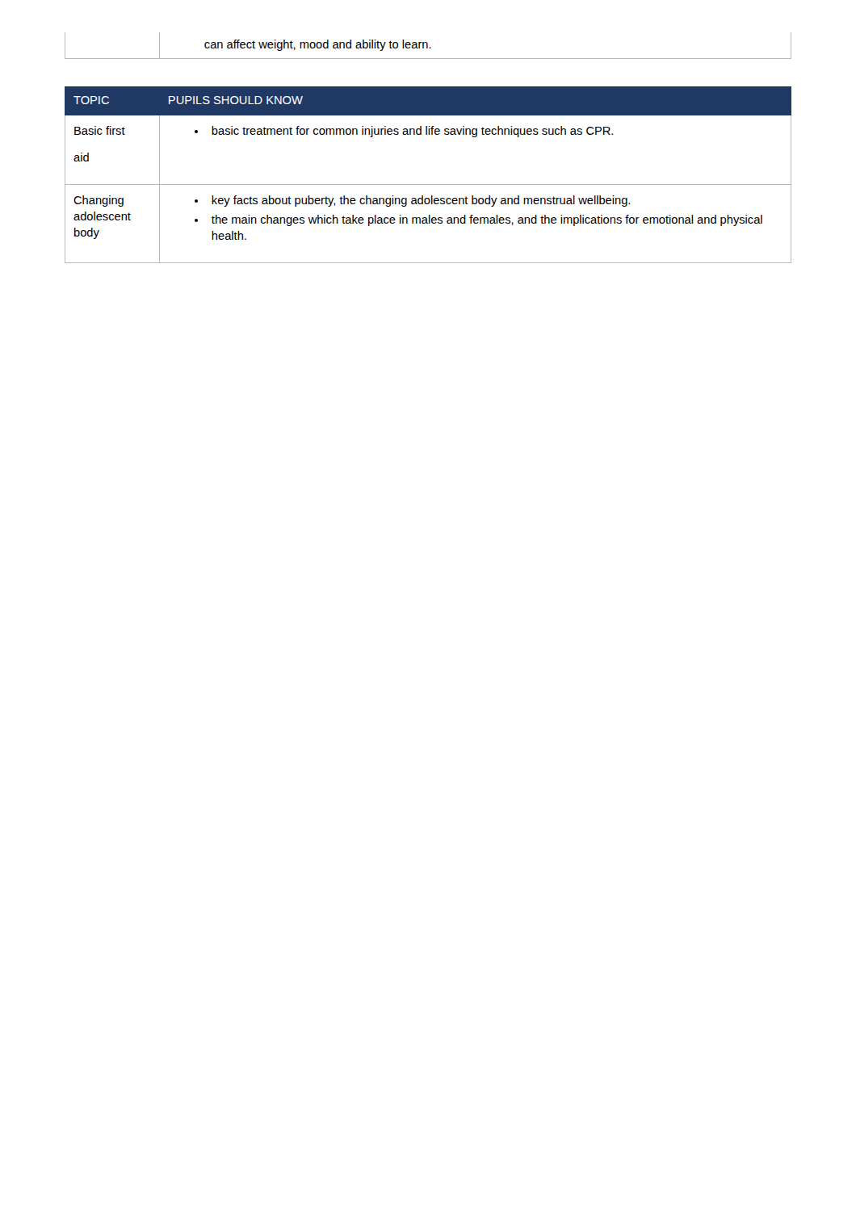| | can affect weight, mood and ability to learn. |
| TOPIC | PUPILS SHOULD KNOW |
| --- | --- |
| Basic first aid | basic treatment for common injuries and life saving techniques such as CPR. |
| Changing adolescent body | key facts about puberty, the changing adolescent body and menstrual wellbeing. the main changes which take place in males and females, and the implications for emotional and physical health. |